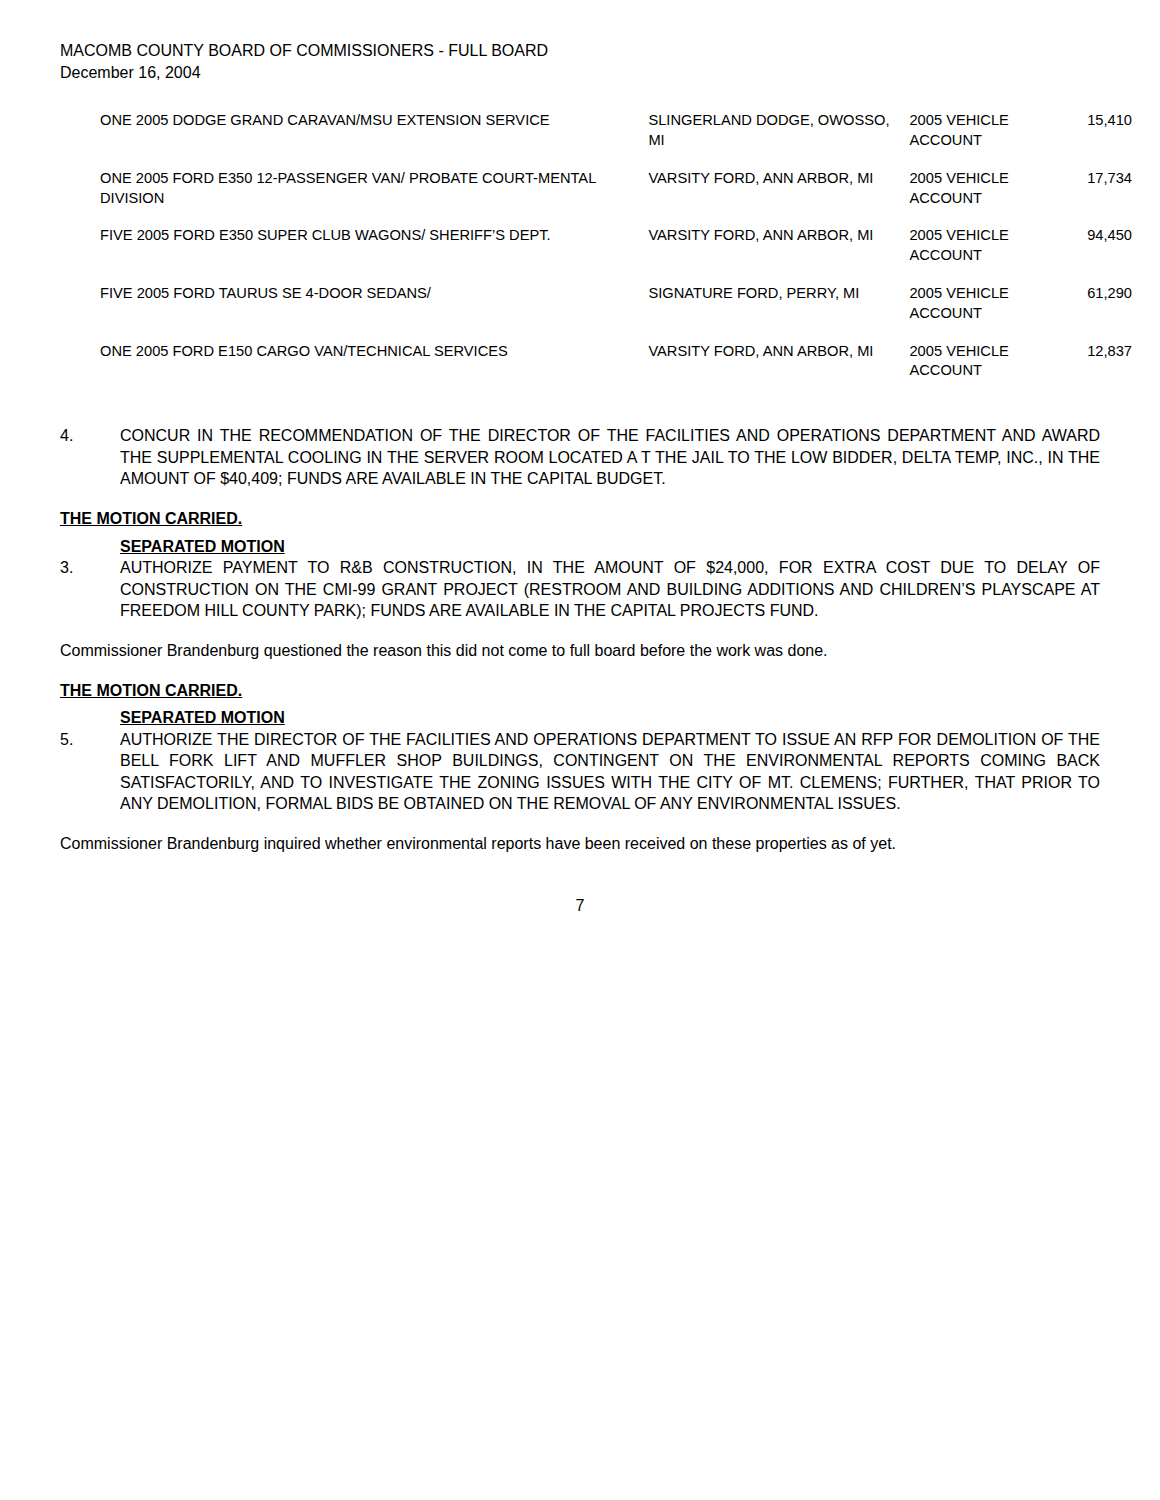MACOMB COUNTY BOARD OF COMMISSIONERS - FULL BOARD
December 16, 2004
| ONE 2005 DODGE GRAND CARAVAN/MSU EXTENSION SERVICE | SLINGERLAND DODGE, OWOSSO, MI | 2005 VEHICLE ACCOUNT | 15,410 |
| ONE 2005 FORD E350 12-PASSENGER VAN/ PROBATE COURT-MENTAL DIVISION | VARSITY FORD, ANN ARBOR, MI | 2005 VEHICLE ACCOUNT | 17,734 |
| FIVE 2005 FORD E350 SUPER CLUB WAGONS/ SHERIFF’S DEPT. | VARSITY FORD, ANN ARBOR, MI | 2005 VEHICLE ACCOUNT | 94,450 |
| FIVE 2005 FORD TAURUS SE 4-DOOR SEDANS/ | SIGNATURE FORD, PERRY, MI | 2005 VEHICLE ACCOUNT | 61,290 |
| ONE 2005 FORD E150 CARGO VAN/TECHNICAL SERVICES | VARSITY FORD, ANN ARBOR, MI | 2005 VEHICLE ACCOUNT | 12,837 |
4.
CONCUR IN THE RECOMMENDATION OF THE DIRECTOR OF THE FACILITIES AND OPERATIONS DEPARTMENT AND AWARD THE SUPPLEMENTAL COOLING IN THE SERVER ROOM LOCATED A T THE JAIL TO THE LOW BIDDER, DELTA TEMP, INC., IN THE AMOUNT OF $40,409; FUNDS ARE AVAILABLE IN THE CAPITAL BUDGET.
THE MOTION CARRIED.
SEPARATED MOTION
3.
AUTHORIZE PAYMENT TO R&B CONSTRUCTION, IN THE AMOUNT OF $24,000, FOR EXTRA COST DUE TO DELAY OF CONSTRUCTION ON THE CMI-99 GRANT PROJECT (RESTROOM AND BUILDING ADDITIONS AND CHILDREN’S PLAYSCAPE AT FREEDOM HILL COUNTY PARK); FUNDS ARE AVAILABLE IN THE CAPITAL PROJECTS FUND.
Commissioner Brandenburg questioned the reason this did not come to full board before the work was done.
THE MOTION CARRIED.
SEPARATED MOTION
5.
AUTHORIZE THE DIRECTOR OF THE FACILITIES AND OPERATIONS DEPARTMENT TO ISSUE AN RFP FOR DEMOLITION OF THE BELL FORK LIFT AND MUFFLER SHOP BUILDINGS, CONTINGENT ON THE ENVIRONMENTAL REPORTS COMING BACK SATISFACTORILY, AND TO INVESTIGATE THE ZONING ISSUES WITH THE CITY OF MT. CLEMENS; FURTHER, THAT PRIOR TO ANY DEMOLITION, FORMAL BIDS BE OBTAINED ON THE REMOVAL OF ANY ENVIRONMENTAL ISSUES.
Commissioner Brandenburg inquired whether environmental reports have been received on these properties as of yet.
7